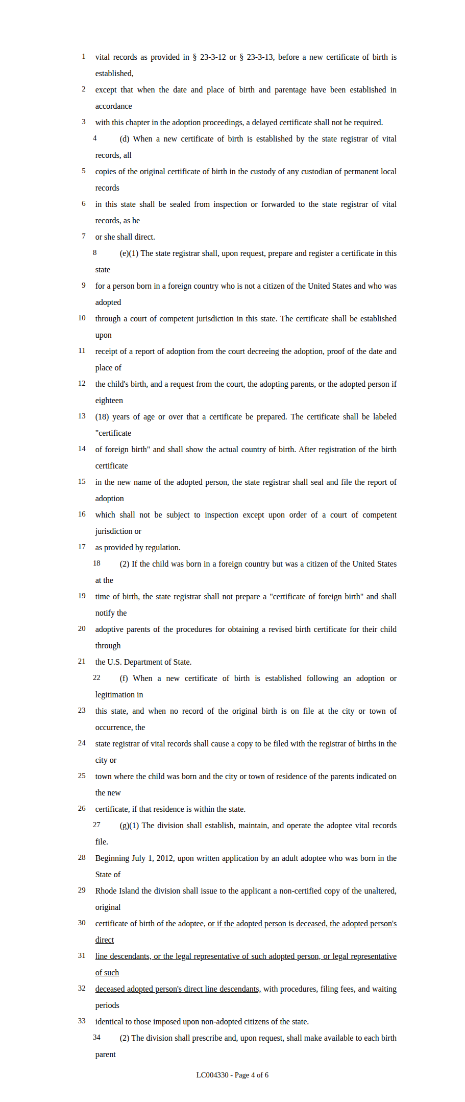vital records as provided in § 23-3-12 or § 23-3-13, before a new certificate of birth is established,
except that when the date and place of birth and parentage have been established in accordance
with this chapter in the adoption proceedings, a delayed certificate shall not be required.
(d) When a new certificate of birth is established by the state registrar of vital records, all
copies of the original certificate of birth in the custody of any custodian of permanent local records
in this state shall be sealed from inspection or forwarded to the state registrar of vital records, as he
or she shall direct.
(e)(1) The state registrar shall, upon request, prepare and register a certificate in this state
for a person born in a foreign country who is not a citizen of the United States and who was adopted
through a court of competent jurisdiction in this state. The certificate shall be established upon
receipt of a report of adoption from the court decreeing the adoption, proof of the date and place of
the child's birth, and a request from the court, the adopting parents, or the adopted person if eighteen
(18) years of age or over that a certificate be prepared. The certificate shall be labeled "certificate
of foreign birth" and shall show the actual country of birth. After registration of the birth certificate
in the new name of the adopted person, the state registrar shall seal and file the report of adoption
which shall not be subject to inspection except upon order of a court of competent jurisdiction or
as provided by regulation.
(2) If the child was born in a foreign country but was a citizen of the United States at the
time of birth, the state registrar shall not prepare a "certificate of foreign birth" and shall notify the
adoptive parents of the procedures for obtaining a revised birth certificate for their child through
the U.S. Department of State.
(f) When a new certificate of birth is established following an adoption or legitimation in
this state, and when no record of the original birth is on file at the city or town of occurrence, the
state registrar of vital records shall cause a copy to be filed with the registrar of births in the city or
town where the child was born and the city or town of residence of the parents indicated on the new
certificate, if that residence is within the state.
(g)(1) The division shall establish, maintain, and operate the adoptee vital records file.
Beginning July 1, 2012, upon written application by an adult adoptee who was born in the State of
Rhode Island the division shall issue to the applicant a non-certified copy of the unaltered, original
certificate of birth of the adoptee, or if the adopted person is deceased, the adopted person's direct
line descendants, or the legal representative of such adopted person, or legal representative of such
deceased adopted person's direct line descendants, with procedures, filing fees, and waiting periods
identical to those imposed upon non-adopted citizens of the state.
(2) The division shall prescribe and, upon request, shall make available to each birth parent
LC004330 - Page 4 of 6